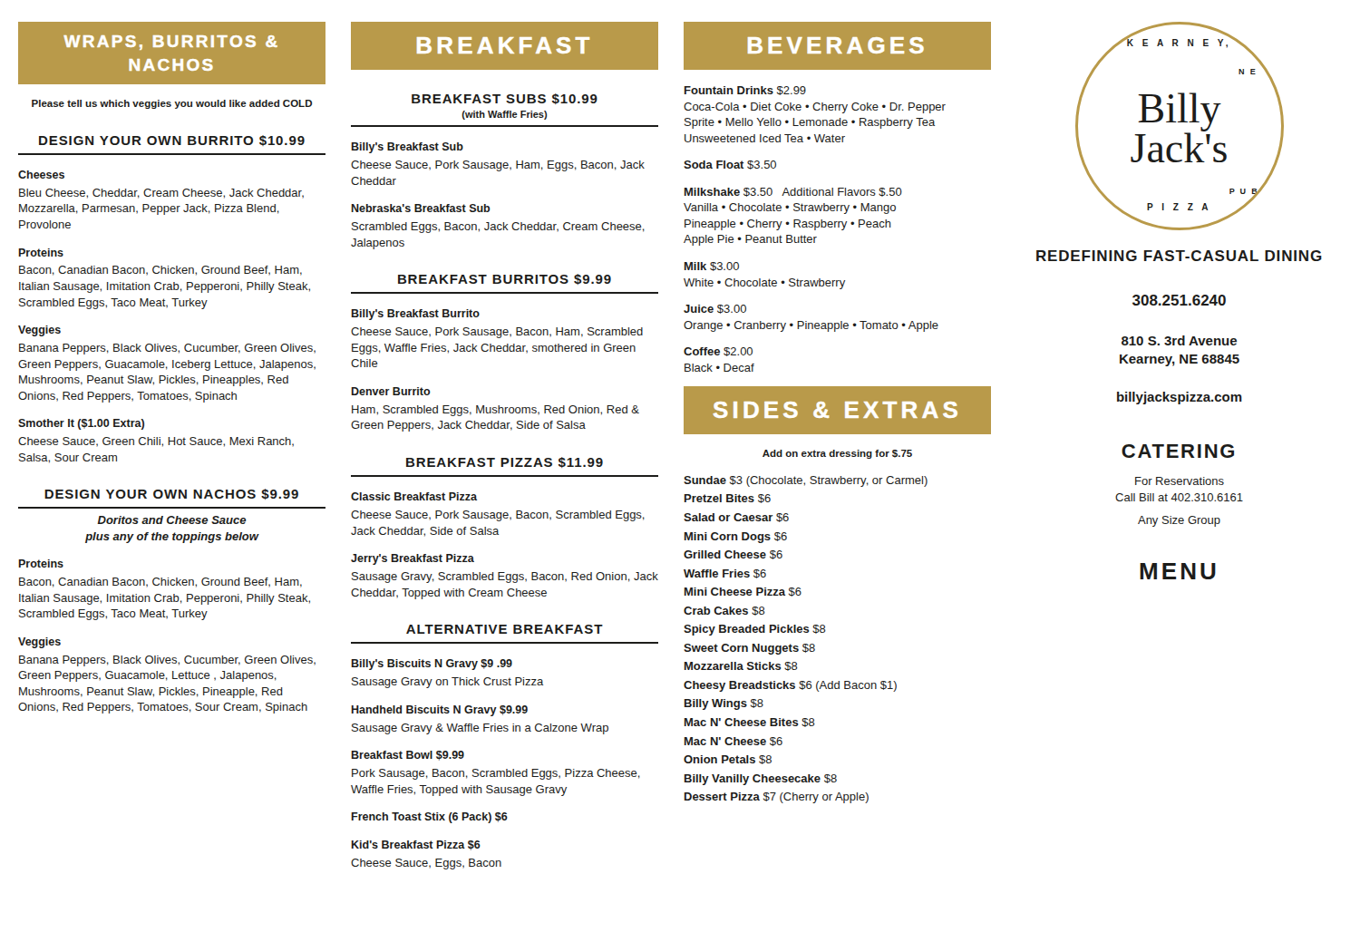Wraps, Burritos & Nachos
Please tell us which veggies you would like added COLD
Design Your Own Burrito $10.99
Cheeses
Bleu Cheese, Cheddar, Cream Cheese, Jack Cheddar, Mozzarella, Parmesan, Pepper Jack, Pizza Blend, Provolone
Proteins
Bacon, Canadian Bacon, Chicken, Ground Beef, Ham, Italian Sausage, Imitation Crab, Pepperoni, Philly Steak, Scrambled Eggs, Taco Meat, Turkey
Veggies
Banana Peppers, Black Olives, Cucumber, Green Olives, Green Peppers, Guacamole, Iceberg Lettuce, Jalapenos, Mushrooms, Peanut Slaw, Pickles, Pineapples, Red Onions, Red Peppers, Tomatoes, Spinach
Smother It ($1.00 Extra)
Cheese Sauce, Green Chili, Hot Sauce, Mexi Ranch, Salsa, Sour Cream
Design Your Own Nachos $9.99
Doritos and Cheese Sauce
plus any of the toppings below
Proteins
Bacon, Canadian Bacon, Chicken, Ground Beef, Ham, Italian Sausage, Imitation Crab, Pepperoni, Philly Steak, Scrambled Eggs, Taco Meat, Turkey
Veggies
Banana Peppers, Black Olives, Cucumber, Green Olives, Green Peppers, Guacamole, Lettuce , Jalapenos, Mushrooms, Peanut Slaw, Pickles, Pineapple, Red Onions, Red Peppers, Tomatoes, Sour Cream, Spinach
Breakfast
Breakfast Subs $10.99 (with Waffle Fries)
Billy's Breakfast Sub
Cheese Sauce, Pork Sausage, Ham, Eggs, Bacon, Jack Cheddar
Nebraska's Breakfast Sub
Scrambled Eggs, Bacon, Jack Cheddar, Cream Cheese, Jalapenos
Breakfast Burritos $9.99
Billy's Breakfast Burrito
Cheese Sauce, Pork Sausage, Bacon, Ham, Scrambled Eggs, Waffle Fries, Jack Cheddar, smothered in Green Chile
Denver Burrito
Ham, Scrambled Eggs, Mushrooms, Red Onion, Red & Green Peppers, Jack Cheddar, Side of Salsa
Breakfast Pizzas $11.99
Classic Breakfast Pizza
Cheese Sauce, Pork Sausage, Bacon, Scrambled Eggs, Jack Cheddar, Side of Salsa
Jerry's Breakfast Pizza
Sausage Gravy, Scrambled Eggs, Bacon, Red Onion, Jack Cheddar, Topped with Cream Cheese
Alternative Breakfast
Billy's Biscuits N Gravy $9 .99
Sausage Gravy on Thick Crust Pizza
Handheld Biscuits N Gravy $9.99
Sausage Gravy & Waffle Fries in a Calzone Wrap
Breakfast Bowl $9.99
Pork Sausage, Bacon, Scrambled Eggs, Pizza Cheese, Waffle Fries, Topped with Sausage Gravy
French Toast Stix (6 Pack) $6
Kid's Breakfast Pizza $6
Cheese Sauce, Eggs, Bacon
Beverages
Fountain Drinks $2.99
Coca-Cola • Diet Coke • Cherry Coke • Dr. Pepper
Sprite • Mello Yello • Lemonade • Raspberry Tea
Unsweetened Iced Tea • Water
Soda Float $3.50
Milkshake $3.50 Additional Flavors $.50
Vanilla • Chocolate • Strawberry • Mango
Pineapple • Cherry • Raspberry • Peach
Apple Pie • Peanut Butter
Milk $3.00
White • Chocolate • Strawberry
Juice $3.00
Orange • Cranberry • Pineapple • Tomato • Apple
Coffee $2.00
Black • Decaf
Sides & Extras
Add on extra dressing for $.75
Sundae $3 (Chocolate, Strawberry, or Carmel)
Pretzel Bites $6
Salad or Caesar $6
Mini Corn Dogs $6
Grilled Cheese $6
Waffle Fries $6
Mini Cheese Pizza $6
Crab Cakes $8
Spicy Breaded Pickles $8
Sweet Corn Nuggets $8
Mozzarella Sticks $8
Cheesy Breadsticks $6 (Add Bacon $1)
Billy Wings $8
Mac N' Cheese Bites $8
Mac N' Cheese $6
Onion Petals $8
Billy Vanilly Cheesecake $8
Dessert Pizza $7 (Cherry or Apple)
K E A R N E Y, N E Billy
Jack's P I Z Z A P U B
Redefining Fast-Casual Dining
308.251.6240
810 S. 3rd Avenue
Kearney, NE 68845
billyjackspizza.com
Catering
For Reservations
Call Bill at 402.310.6161
Any Size Group
Menu